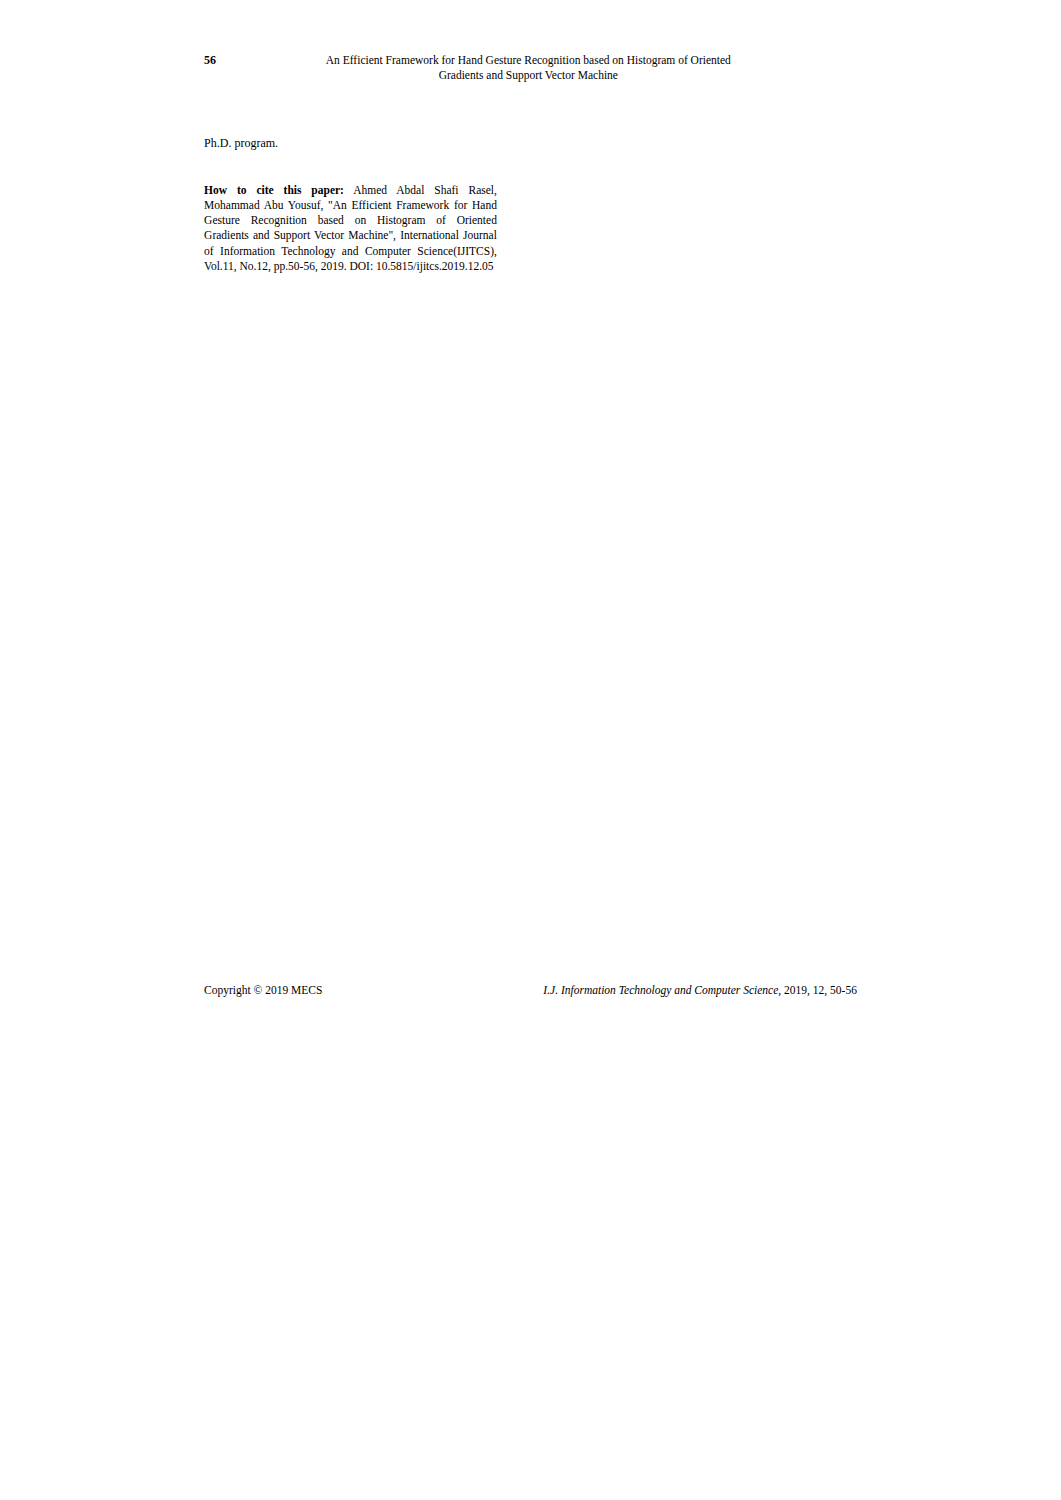56
An Efficient Framework for Hand Gesture Recognition based on Histogram of Oriented
Gradients and Support Vector Machine
Ph.D. program.
How to cite this paper: Ahmed Abdal Shafi Rasel, Mohammad Abu Yousuf, "An Efficient Framework for Hand Gesture Recognition based on Histogram of Oriented Gradients and Support Vector Machine", International Journal of Information Technology and Computer Science(IJITCS), Vol.11, No.12, pp.50-56, 2019. DOI: 10.5815/ijitcs.2019.12.05
Copyright © 2019 MECS
I.J. Information Technology and Computer Science, 2019, 12, 50-56